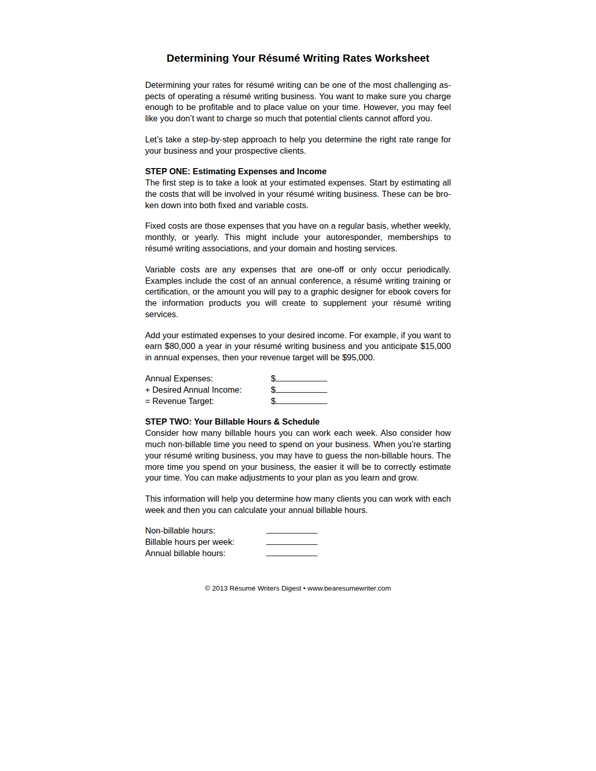Determining Your Résumé Writing Rates Worksheet
Determining your rates for résumé writing can be one of the most challenging aspects of operating a résumé writing business. You want to make sure you charge enough to be profitable and to place value on your time. However, you may feel like you don’t want to charge so much that potential clients cannot afford you.
Let’s take a step-by-step approach to help you determine the right rate range for your business and your prospective clients.
STEP ONE: Estimating Expenses and Income
The first step is to take a look at your estimated expenses. Start by estimating all the costs that will be involved in your résumé writing business. These can be broken down into both fixed and variable costs.
Fixed costs are those expenses that you have on a regular basis, whether weekly, monthly, or yearly. This might include your autoresponder, memberships to résumé writing associations, and your domain and hosting services.
Variable costs are any expenses that are one-off or only occur periodically. Examples include the cost of an annual conference, a résumé writing training or certification, or the amount you will pay to a graphic designer for ebook covers for the information products you will create to supplement your résumé writing services.
Add your estimated expenses to your desired income. For example, if you want to earn $80,000 a year in your résumé writing business and you anticipate $15,000 in annual expenses, then your revenue target will be $95,000.
Annual Expenses:$
+ Desired Annual Income:$
= Revenue Target:$
STEP TWO: Your Billable Hours & Schedule
Consider how many billable hours you can work each week. Also consider how much non-billable time you need to spend on your business. When you’re starting your résumé writing business, you may have to guess the non-billable hours. The more time you spend on your business, the easier it will be to correctly estimate your time. You can make adjustments to your plan as you learn and grow.
This information will help you determine how many clients you can work with each week and then you can calculate your annual billable hours.
Non-billable hours:
Billable hours per week:
Annual billable hours:
© 2013 Résumé Writers Digest • www.bearesumewriter.com